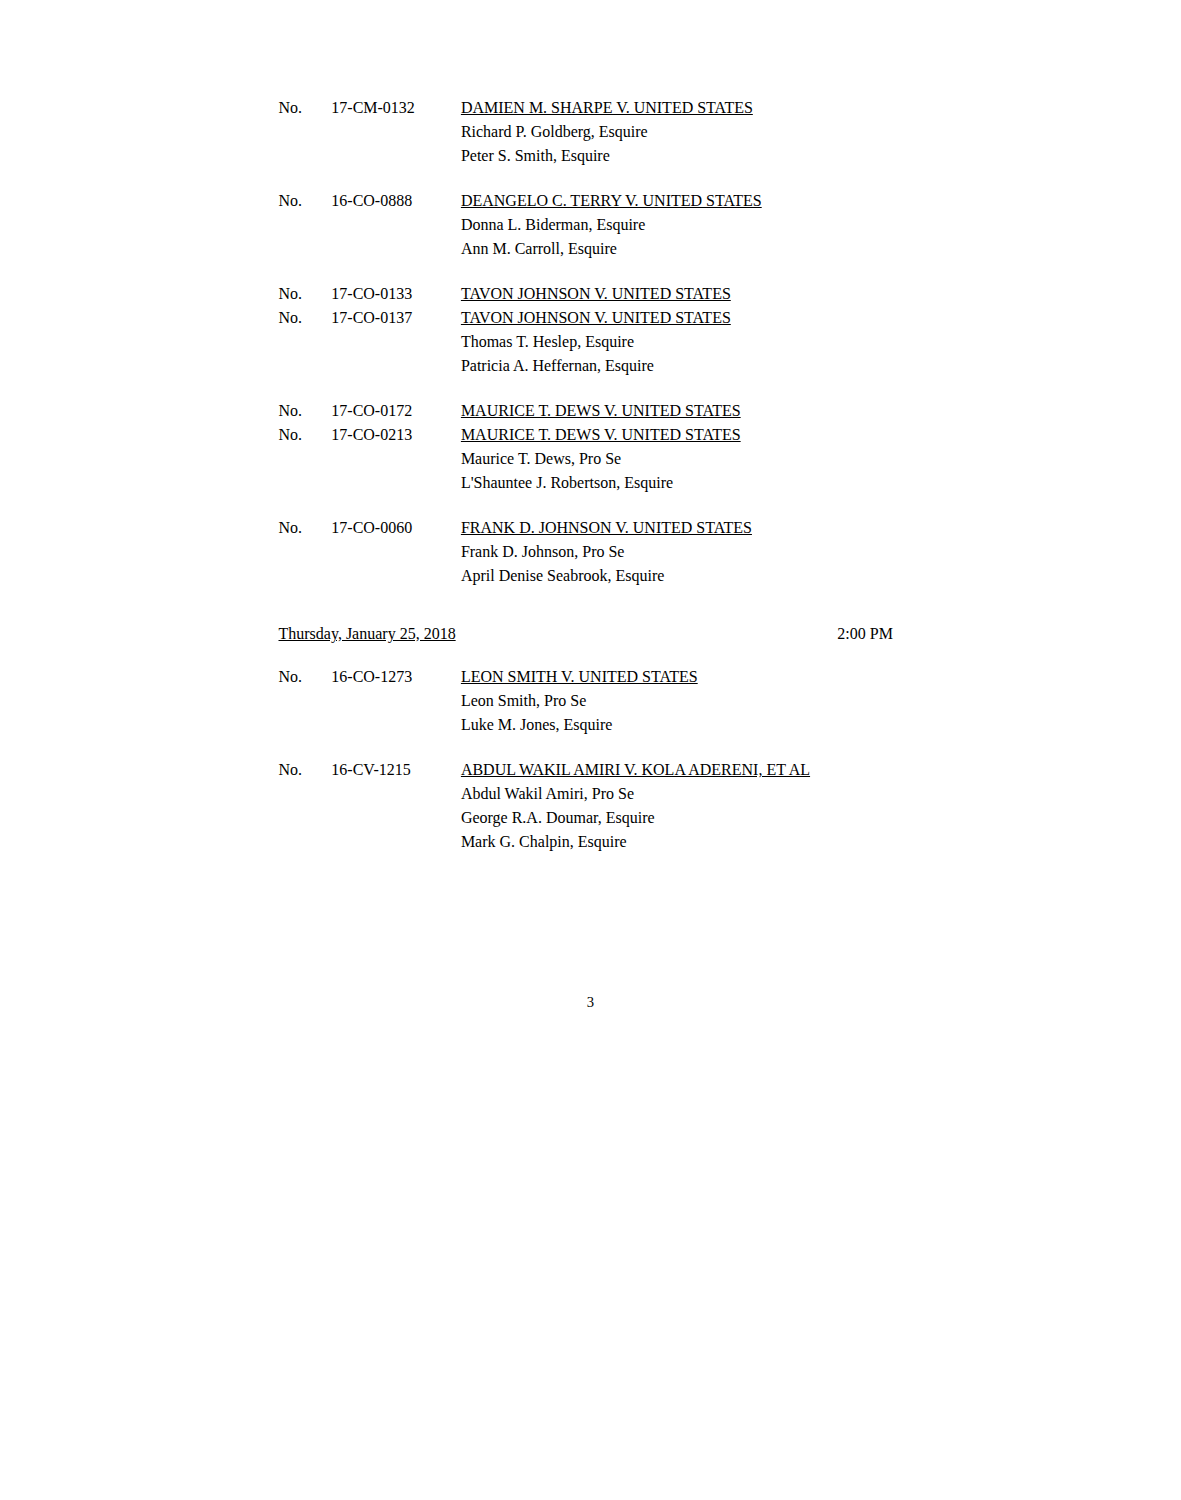| No. | 17-CM-0132 | DAMIEN M. SHARPE V. UNITED STATES Richard P. Goldberg, Esquire Peter S. Smith, Esquire |
| No. | 16-CO-0888 | DEANGELO C. TERRY V. UNITED STATES Donna L. Biderman, Esquire Ann M. Carroll, Esquire |
| No. | 17-CO-0133 | TAVON JOHNSON V. UNITED STATES |
| No. | 17-CO-0137 | TAVON JOHNSON V. UNITED STATES Thomas T. Heslep, Esquire Patricia A. Heffernan, Esquire |
| No. | 17-CO-0172 | MAURICE T. DEWS V. UNITED STATES |
| No. | 17-CO-0213 | MAURICE T. DEWS V. UNITED STATES Maurice T. Dews, Pro Se L'Shauntee J. Robertson, Esquire |
| No. | 17-CO-0060 | FRANK D. JOHNSON V. UNITED STATES Frank D. Johnson, Pro Se April Denise Seabrook, Esquire |
Thursday, January 25, 2018 2:00 PM
| No. | 16-CO-1273 | LEON SMITH V. UNITED STATES Leon Smith, Pro Se Luke M. Jones, Esquire |
| No. | 16-CV-1215 | ABDUL WAKIL AMIRI V. KOLA ADERENI, ET AL Abdul Wakil Amiri, Pro Se George R.A. Doumar, Esquire Mark G. Chalpin, Esquire |
3